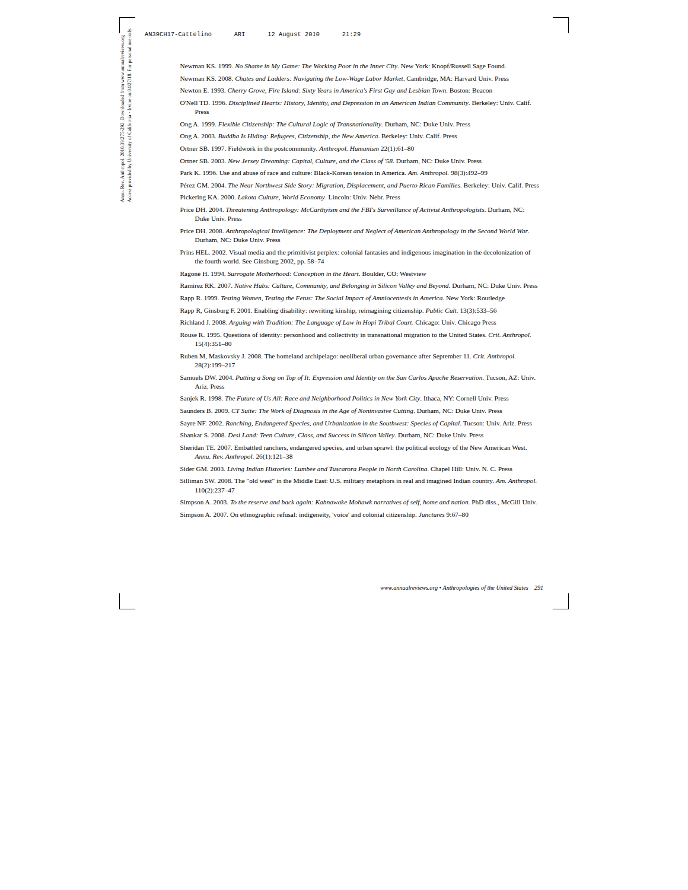AN39CH17-Cattelino ARI 12 August 2010 21:29
Annu. Rev. Anthropol. 2010.39:275-292. Downloaded from www.annualreviews.org Access provided by University of California - Irvine on 04/27/18. For personal use only.
Newman KS. 1999. No Shame in My Game: The Working Poor in the Inner City. New York: Knopf/Russell Sage Found.
Newman KS. 2008. Chutes and Ladders: Navigating the Low-Wage Labor Market. Cambridge, MA: Harvard Univ. Press
Newton E. 1993. Cherry Grove, Fire Island: Sixty Years in America's First Gay and Lesbian Town. Boston: Beacon
O'Nell TD. 1996. Disciplined Hearts: History, Identity, and Depression in an American Indian Community. Berkeley: Univ. Calif. Press
Ong A. 1999. Flexible Citizenship: The Cultural Logic of Transnationality. Durham, NC: Duke Univ. Press
Ong A. 2003. Buddha Is Hiding: Refugees, Citizenship, the New America. Berkeley: Univ. Calif. Press
Ortner SB. 1997. Fieldwork in the postcommunity. Anthropol. Humanism 22(1):61–80
Ortner SB. 2003. New Jersey Dreaming: Capital, Culture, and the Class of '58. Durham, NC: Duke Univ. Press
Park K. 1996. Use and abuse of race and culture: Black-Korean tension in America. Am. Anthropol. 98(3):492–99
Pérez GM. 2004. The Near Northwest Side Story: Migration, Displacement, and Puerto Rican Families. Berkeley: Univ. Calif. Press
Pickering KA. 2000. Lakota Culture, World Economy. Lincoln: Univ. Nebr. Press
Price DH. 2004. Threatening Anthropology: McCarthyism and the FBI's Surveillance of Activist Anthropologists. Durham, NC: Duke Univ. Press
Price DH. 2008. Anthropological Intelligence: The Deployment and Neglect of American Anthropology in the Second World War. Durham, NC: Duke Univ. Press
Prins HEL. 2002. Visual media and the primitivist perplex: colonial fantasies and indigenous imagination in the decolonization of the fourth world. See Ginsburg 2002, pp. 58–74
Ragoné H. 1994. Surrogate Motherhood: Conception in the Heart. Boulder, CO: Westview
Ramirez RK. 2007. Native Hubs: Culture, Community, and Belonging in Silicon Valley and Beyond. Durham, NC: Duke Univ. Press
Rapp R. 1999. Testing Women, Testing the Fetus: The Social Impact of Amniocentesis in America. New York: Routledge
Rapp R, Ginsburg F. 2001. Enabling disability: rewriting kinship, reimagining citizenship. Public Cult. 13(3):533–56
Richland J. 2008. Arguing with Tradition: The Language of Law in Hopi Tribal Court. Chicago: Univ. Chicago Press
Rouse R. 1995. Questions of identity: personhood and collectivity in transnational migration to the United States. Crit. Anthropol. 15(4):351–80
Ruben M, Maskovsky J. 2008. The homeland archipelago: neoliberal urban governance after September 11. Crit. Anthropol. 28(2):199–217
Samuels DW. 2004. Putting a Song on Top of It: Expression and Identity on the San Carlos Apache Reservation. Tucson, AZ: Univ. Ariz. Press
Sanjek R. 1998. The Future of Us All: Race and Neighborhood Politics in New York City. Ithaca, NY: Cornell Univ. Press
Saunders B. 2009. CT Suite: The Work of Diagnosis in the Age of Noninvasive Cutting. Durham, NC: Duke Univ. Press
Sayre NF. 2002. Ranching, Endangered Species, and Urbanization in the Southwest: Species of Capital. Tucson: Univ. Ariz. Press
Shankar S. 2008. Desi Land: Teen Culture, Class, and Success in Silicon Valley. Durham, NC: Duke Univ. Press
Sheridan TE. 2007. Embattled ranchers, endangered species, and urban sprawl: the political ecology of the New American West. Annu. Rev. Anthropol. 26(1):121–38
Sider GM. 2003. Living Indian Histories: Lumbee and Tuscarora People in North Carolina. Chapel Hill: Univ. N. C. Press
Silliman SW. 2008. The "old west" in the Middle East: U.S. military metaphors in real and imagined Indian country. Am. Anthropol. 110(2):237–47
Simpson A. 2003. To the reserve and back again: Kahnawake Mohawk narratives of self, home and nation. PhD diss., McGill Univ.
Simpson A. 2007. On ethnographic refusal: indigeneity, 'voice' and colonial citizenship. Junctures 9:67–80
www.annualreviews.org • Anthropologies of the United States 291